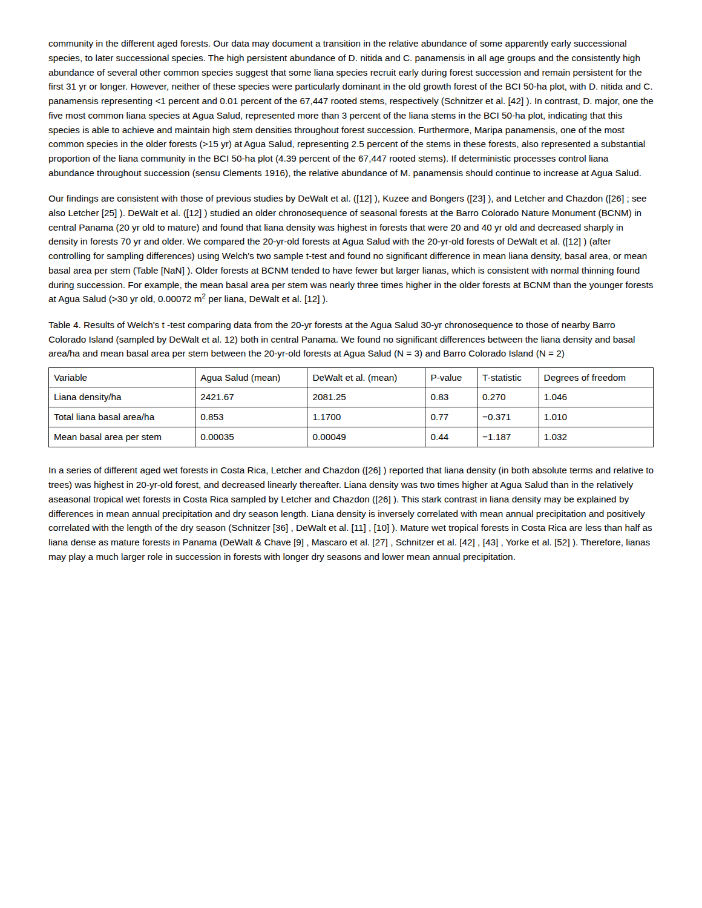community in the different aged forests. Our data may document a transition in the relative abundance of some apparently early successional species, to later successional species. The high persistent abundance of D. nitida and C. panamensis in all age groups and the consistently high abundance of several other common species suggest that some liana species recruit early during forest succession and remain persistent for the first 31 yr or longer. However, neither of these species were particularly dominant in the old growth forest of the BCI 50-ha plot, with D. nitida and C. panamensis representing <1 percent and 0.01 percent of the 67,447 rooted stems, respectively (Schnitzer et al. [42] ). In contrast, D. major, one the five most common liana species at Agua Salud, represented more than 3 percent of the liana stems in the BCI 50-ha plot, indicating that this species is able to achieve and maintain high stem densities throughout forest succession. Furthermore, Maripa panamensis, one of the most common species in the older forests (>15 yr) at Agua Salud, representing 2.5 percent of the stems in these forests, also represented a substantial proportion of the liana community in the BCI 50-ha plot (4.39 percent of the 67,447 rooted stems). If deterministic processes control liana abundance throughout succession (sensu Clements 1916), the relative abundance of M. panamensis should continue to increase at Agua Salud.
Our findings are consistent with those of previous studies by DeWalt et al. ([12] ), Kuzee and Bongers ([23] ), and Letcher and Chazdon ([26] ; see also Letcher [25] ). DeWalt et al. ([12] ) studied an older chronosequence of seasonal forests at the Barro Colorado Nature Monument (BCNM) in central Panama (20 yr old to mature) and found that liana density was highest in forests that were 20 and 40 yr old and decreased sharply in density in forests 70 yr and older. We compared the 20-yr-old forests at Agua Salud with the 20-yr-old forests of DeWalt et al. ([12] ) (after controlling for sampling differences) using Welch's two sample t-test and found no significant difference in mean liana density, basal area, or mean basal area per stem (Table [NaN] ). Older forests at BCNM tended to have fewer but larger lianas, which is consistent with normal thinning found during succession. For example, the mean basal area per stem was nearly three times higher in the older forests at BCNM than the younger forests at Agua Salud (>30 yr old, 0.00072 m2 per liana, DeWalt et al. [12] ).
Table 4. Results of Welch's t -test comparing data from the 20-yr forests at the Agua Salud 30-yr chronosequence to those of nearby Barro Colorado Island (sampled by DeWalt et al. 12) both in central Panama. We found no significant differences between the liana density and basal area/ha and mean basal area per stem between the 20-yr-old forests at Agua Salud (N = 3) and Barro Colorado Island (N = 2)
| Variable | Agua Salud (mean) | DeWalt et al. (mean) | P-value | T-statistic | Degrees of freedom |
| Liana density/ha | 2421.67 | 2081.25 | 0.83 | 0.270 | 1.046 |
| Total liana basal area/ha | 0.853 | 1.1700 | 0.77 | −0.371 | 1.010 |
| Mean basal area per stem | 0.00035 | 0.00049 | 0.44 | −1.187 | 1.032 |
In a series of different aged wet forests in Costa Rica, Letcher and Chazdon ([26] ) reported that liana density (in both absolute terms and relative to trees) was highest in 20-yr-old forest, and decreased linearly thereafter. Liana density was two times higher at Agua Salud than in the relatively aseasonal tropical wet forests in Costa Rica sampled by Letcher and Chazdon ([26] ). This stark contrast in liana density may be explained by differences in mean annual precipitation and dry season length. Liana density is inversely correlated with mean annual precipitation and positively correlated with the length of the dry season (Schnitzer [36] , DeWalt et al. [11] , [10] ). Mature wet tropical forests in Costa Rica are less than half as liana dense as mature forests in Panama (DeWalt & Chave [9] , Mascaro et al. [27] , Schnitzer et al. [42] , [43] , Yorke et al. [52] ). Therefore, lianas may play a much larger role in succession in forests with longer dry seasons and lower mean annual precipitation.